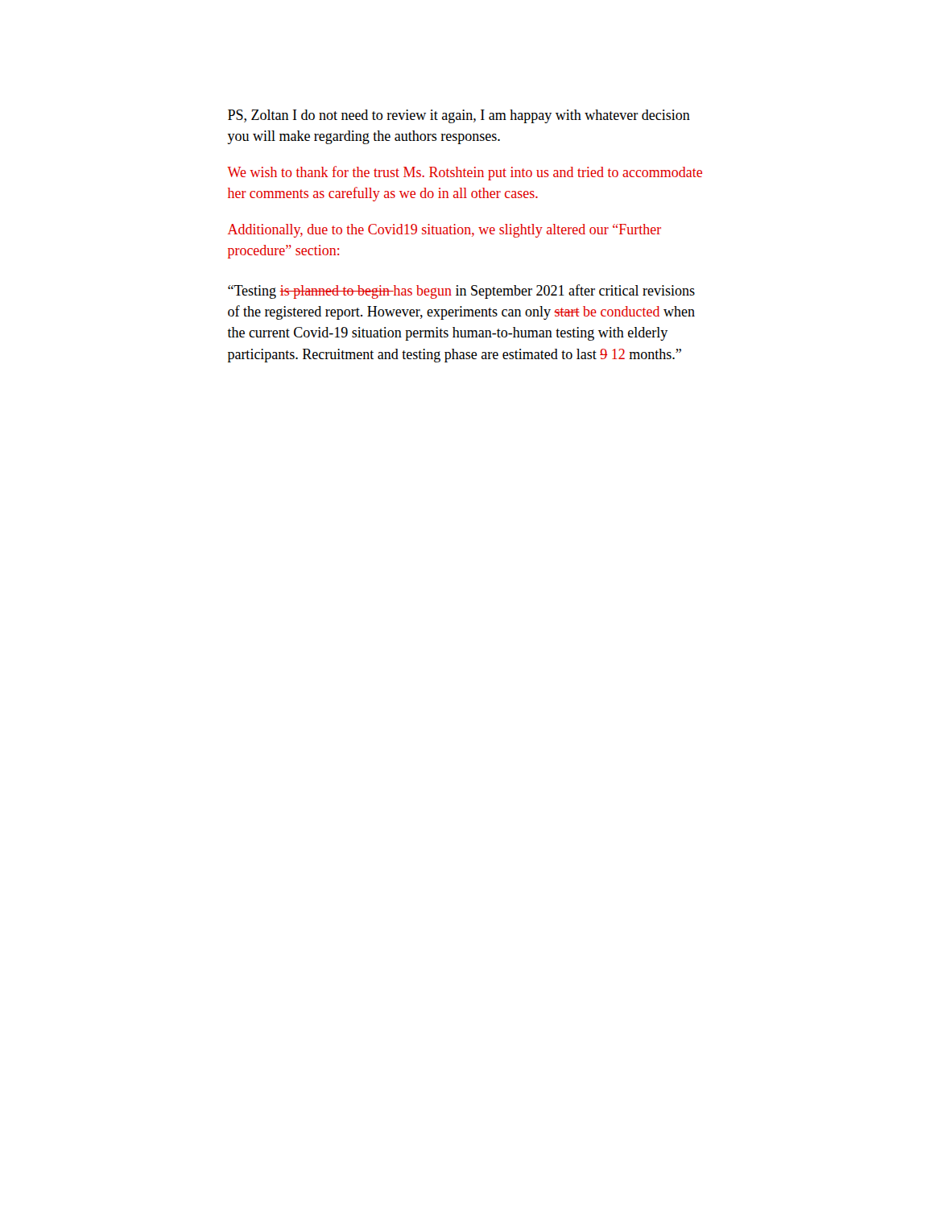PS, Zoltan I do not need to review it again, I am happay with whatever decision you will make regarding the authors responses.
We wish to thank for the trust Ms. Rotshtein put into us and tried to accommodate her comments as carefully as we do in all other cases.
Additionally, due to the Covid19 situation, we slightly altered our “Further procedure” section:
“Testing is planned to begin has begun in September 2021 after critical revisions of the registered report. However, experiments can only start be conducted when the current Covid-19 situation permits human-to-human testing with elderly participants. Recruitment and testing phase are estimated to last 9 12 months.”